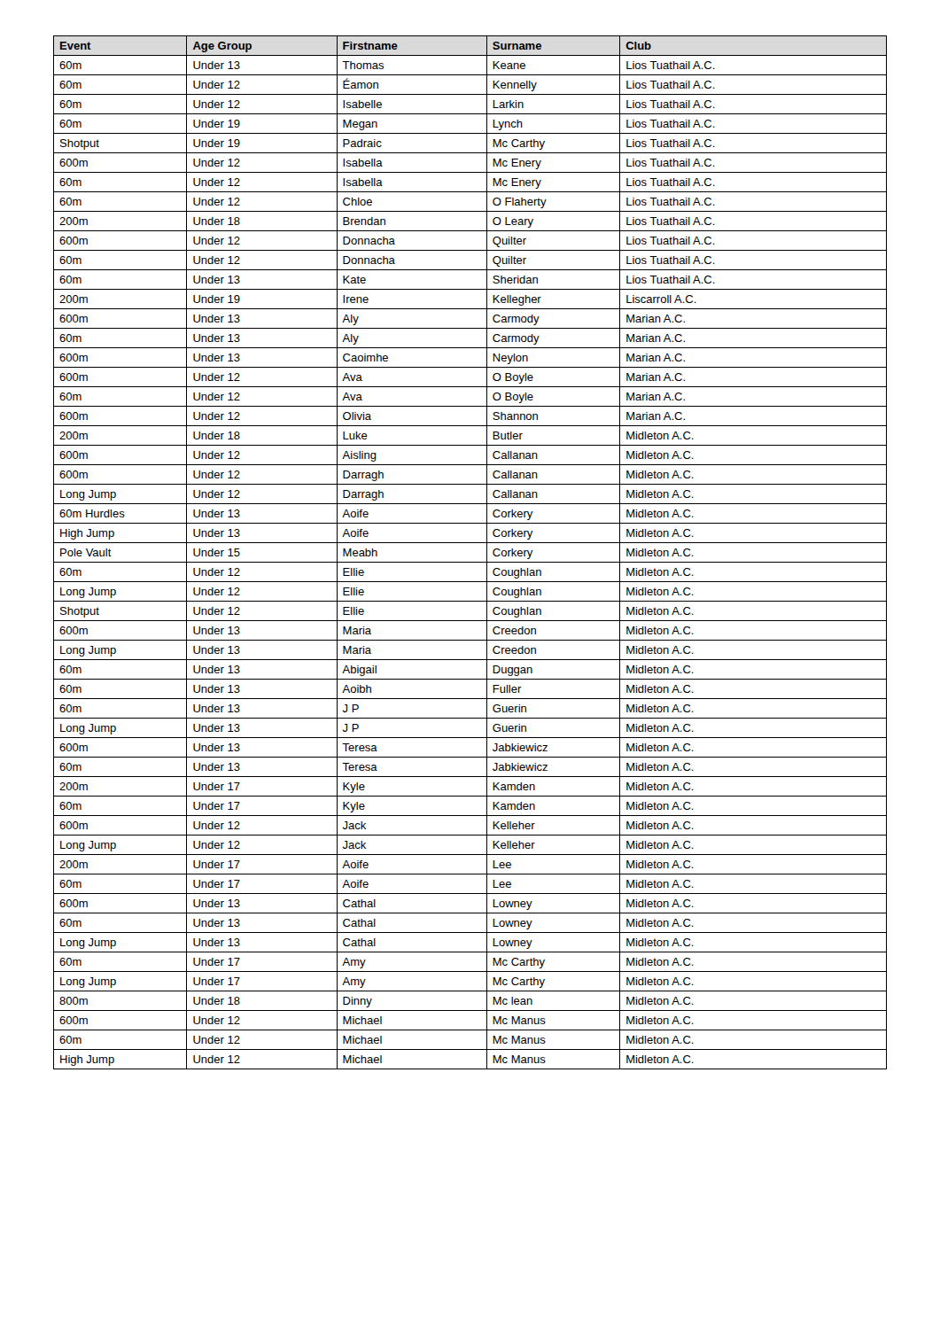| Event | Age Group | Firstname | Surname | Club |
| --- | --- | --- | --- | --- |
| 60m | Under 13 | Thomas | Keane | Lios Tuathail A.C. |
| 60m | Under 12 | Éamon | Kennelly | Lios Tuathail A.C. |
| 60m | Under 12 | Isabelle | Larkin | Lios Tuathail A.C. |
| 60m | Under 19 | Megan | Lynch | Lios Tuathail A.C. |
| Shotput | Under 19 | Padraic | Mc Carthy | Lios Tuathail A.C. |
| 600m | Under 12 | Isabella | Mc Enery | Lios Tuathail A.C. |
| 60m | Under 12 | Isabella | Mc Enery | Lios Tuathail A.C. |
| 60m | Under 12 | Chloe | O Flaherty | Lios Tuathail A.C. |
| 200m | Under 18 | Brendan | O Leary | Lios Tuathail A.C. |
| 600m | Under 12 | Donnacha | Quilter | Lios Tuathail A.C. |
| 60m | Under 12 | Donnacha | Quilter | Lios Tuathail A.C. |
| 60m | Under 13 | Kate | Sheridan | Lios Tuathail A.C. |
| 200m | Under 19 | Irene | Kellegher | Liscarroll A.C. |
| 600m | Under 13 | Aly | Carmody | Marian A.C. |
| 60m | Under 13 | Aly | Carmody | Marian A.C. |
| 600m | Under 13 | Caoimhe | Neylon | Marian A.C. |
| 600m | Under 12 | Ava | O Boyle | Marian A.C. |
| 60m | Under 12 | Ava | O Boyle | Marian A.C. |
| 600m | Under 12 | Olivia | Shannon | Marian A.C. |
| 200m | Under 18 | Luke | Butler | Midleton A.C. |
| 600m | Under 12 | Aisling | Callanan | Midleton A.C. |
| 600m | Under 12 | Darragh | Callanan | Midleton A.C. |
| Long Jump | Under 12 | Darragh | Callanan | Midleton A.C. |
| 60m Hurdles | Under 13 | Aoife | Corkery | Midleton A.C. |
| High Jump | Under 13 | Aoife | Corkery | Midleton A.C. |
| Pole Vault | Under 15 | Meabh | Corkery | Midleton A.C. |
| 60m | Under 12 | Ellie | Coughlan | Midleton A.C. |
| Long Jump | Under 12 | Ellie | Coughlan | Midleton A.C. |
| Shotput | Under 12 | Ellie | Coughlan | Midleton A.C. |
| 600m | Under 13 | Maria | Creedon | Midleton A.C. |
| Long Jump | Under 13 | Maria | Creedon | Midleton A.C. |
| 60m | Under 13 | Abigail | Duggan | Midleton A.C. |
| 60m | Under 13 | Aoibh | Fuller | Midleton A.C. |
| 60m | Under 13 | J P | Guerin | Midleton A.C. |
| Long Jump | Under 13 | J P | Guerin | Midleton A.C. |
| 600m | Under 13 | Teresa | Jabkiewicz | Midleton A.C. |
| 60m | Under 13 | Teresa | Jabkiewicz | Midleton A.C. |
| 200m | Under 17 | Kyle | Kamden | Midleton A.C. |
| 60m | Under 17 | Kyle | Kamden | Midleton A.C. |
| 600m | Under 12 | Jack | Kelleher | Midleton A.C. |
| Long Jump | Under 12 | Jack | Kelleher | Midleton A.C. |
| 200m | Under 17 | Aoife | Lee | Midleton A.C. |
| 60m | Under 17 | Aoife | Lee | Midleton A.C. |
| 600m | Under 13 | Cathal | Lowney | Midleton A.C. |
| 60m | Under 13 | Cathal | Lowney | Midleton A.C. |
| Long Jump | Under 13 | Cathal | Lowney | Midleton A.C. |
| 60m | Under 17 | Amy | Mc Carthy | Midleton A.C. |
| Long Jump | Under 17 | Amy | Mc Carthy | Midleton A.C. |
| 800m | Under 18 | Dinny | Mc lean | Midleton A.C. |
| 600m | Under 12 | Michael | Mc Manus | Midleton A.C. |
| 60m | Under 12 | Michael | Mc Manus | Midleton A.C. |
| High Jump | Under 12 | Michael | Mc Manus | Midleton A.C. |